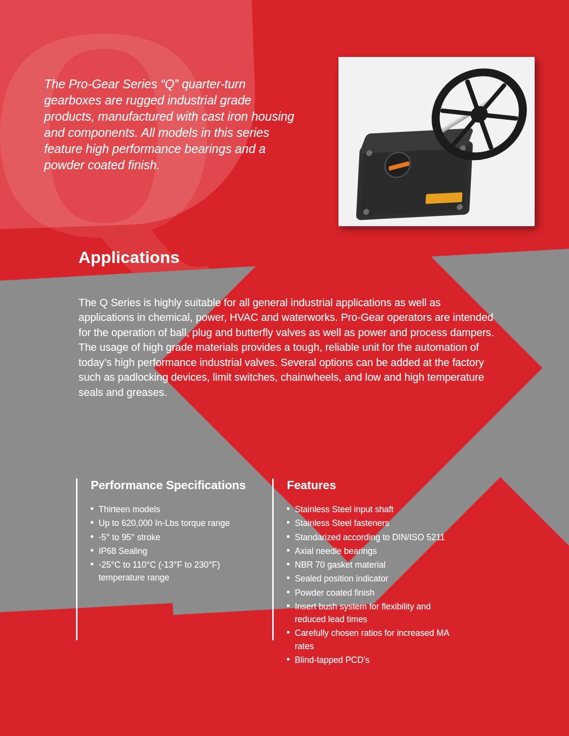Q
The Pro-Gear Series “Q” quarter-turn gearboxes are rugged industrial grade products, manufactured with cast iron housing and components. All models in this series feature high performance bearings and a powder coated finish.
Applications
The Q Series is highly suitable for all general industrial applications as well as applications in chemical, power, HVAC and waterworks. Pro-Gear operators are intended for the operation of ball, plug and butterfly valves as well as power and process dampers. The usage of high grade materials provides a tough, reliable unit for the automation of today’s high performance industrial valves. Several options can be added at the factory such as padlocking devices, limit switches, chainwheels, and low and high temperature seals and greases.
Performance Specifications
Thirteen models
Up to 620,000 In-Lbs torque range
-5° to 95° stroke
IP68 Sealing
-25°C to 110°C (-13°F to 230°F)temperature range
Features
Stainless Steel input shaft
Stainless Steel fasteners
Standarized according to DIN/ISO 5211
Axial needle bearings
NBR 70 gasket material
Sealed position indicator
Powder coated finish
Insert bush system for flexibility andreduced lead times
Carefully chosen ratios for increased MArates
Blind-tapped PCD’s